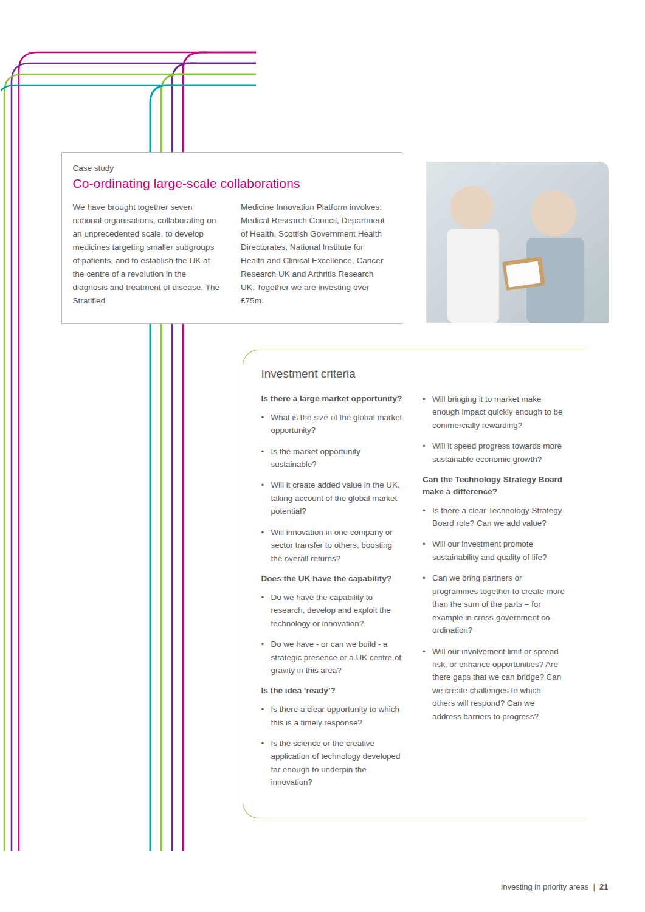Case study
Co-ordinating large-scale collaborations
We have brought together seven national organisations, collaborating on an unprecedented scale, to develop medicines targeting smaller subgroups of patients, and to establish the UK at the centre of a revolution in the diagnosis and treatment of disease. The Stratified
Medicine Innovation Platform involves: Medical Research Council, Department of Health, Scottish Government Health Directorates, National Institute for Health and Clinical Excellence, Cancer Research UK and Arthritis Research UK. Together we are investing over £75m.
Investment criteria
Is there a large market opportunity?
What is the size of the global market opportunity?
Is the market opportunity sustainable?
Will it create added value in the UK, taking account of the global market potential?
Will innovation in one company or sector transfer to others, boosting the overall returns?
Does the UK have the capability?
Do we have the capability to research, develop and exploit the technology or innovation?
Do we have - or can we build - a strategic presence or a UK centre of gravity in this area?
Is the idea ‘ready’?
Is there a clear opportunity to which this is a timely response?
Is the science or the creative application of technology developed far enough to underpin the innovation?
Will bringing it to market make enough impact quickly enough to be commercially rewarding?
Will it speed progress towards more sustainable economic growth?
Can the Technology Strategy Board make a difference?
Is there a clear Technology Strategy Board role? Can we add value?
Will our investment promote sustainability and quality of life?
Can we bring partners or programmes together to create more than the sum of the parts – for example in cross-government co-ordination?
Will our involvement limit or spread risk, or enhance opportunities? Are there gaps that we can bridge? Can we create challenges to which others will respond? Can we address barriers to progress?
Investing in priority areas | 21